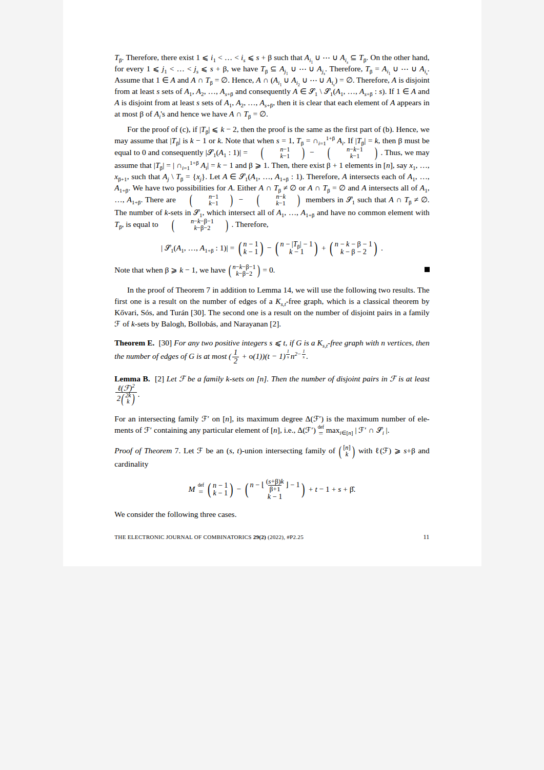Tβ. Therefore, there exist 1 ⩽ i1 < … < is ⩽ s + β such that Ai1 ∪ ⋯ ∪ Ais ⊆ Tβ. On the other hand, for every 1 ⩽ j1 < … < js ⩽ s + β, we have Tβ ⊆ Aj1 ∪ ⋯ ∪ Ajs. Therefore, Tβ = Ai1 ∪ ⋯ ∪ Ais. Assume that 1 ∈ A and A ∩ Tβ = ∅. Hence, A ∩ (Ai1 ∪ Ai2 ∪ ⋯ ∪ Ais) = ∅. Therefore, A is disjoint from at least s sets of A1, A2, …, As+β and consequently A ∈ 𝒮1 \ 𝒮1(A1, …, As+β : s). If 1 ∈ A and A is disjoint from at least s sets of A1, A2, …, As+β, then it is clear that each element of A appears in at most β of Ai's and hence we have A ∩ Tβ = ∅.
For the proof of (c), if |Tβ| ⩽ k − 2, then the proof is the same as the first part of (b). Hence, we may assume that |Tβ| is k − 1 or k. Note that when s = 1, Tβ = ∩i=11+β Ai. If |Tβ| = k, then β must be equal to 0 and consequently |𝒮1(A1 : 1)| = (n−1 k−1) − (n−k−1 k−1). Thus, we may assume that |Tβ| = | ∩i=11+β Ai| = k − 1 and β ⩾ 1. Then, there exist β + 1 elements in [n], say x1, …, xβ+1, such that Aj \ Tβ = {xj}. Let A ∈ 𝒮1(A1, …, A1+β : 1). Therefore, A intersects each of A1, …, A1+β. We have two possibilities for A. Either A ∩ Tβ ≠ ∅ or A ∩ Tβ = ∅ and A intersects all of A1, …, A1+β. There are (n−1 k−1) − (n−k k−1) members in 𝒮1 such that A ∩ Tβ ≠ ∅. The number of k-sets in 𝒮1, which intersect all of A1, …, A1+β and have no common element with Tβ, is equal to (n−k−β−1 k−β−2). Therefore,
| 𝒮1(A1, …, A1+β : 1)| = (n − 1 k − 1) − (n − |Tβ| − 1 k − 1) + (n − k − β − 1 k − β − 2) .
Note that when β ⩾ k − 1, we have (n−k−β−1 k−β−2) = 0.
In the proof of Theorem 7 in addition to Lemma 14, we will use the following two results. The first one is a result on the number of edges of a Ks,t-free graph, which is a classical theorem by Kővari, Sós, and Turán [30]. The second one is a result on the number of disjoint pairs in a family ℱ of k-sets by Balogh, Bollobás, and Narayanan [2].
Theorem E. [30] For any two positive integers s ⩽ t, if G is a Ks,t-free graph with n vertices, then the number of edges of G is at most (12 + o(1))(t − 1)1 sn2−1 s.
Lemma B. [2] Let ℱ be a family k-sets on [n]. Then the number of disjoint pairs in ℱ is at least ℓ(ℱ)22(2k k).
For an intersecting family ℱ′ on [n], its maximum degree Δ(ℱ′) is the maximum number of elements of ℱ′ containing any particular element of [n], i.e., Δ(ℱ′) def= maxi∈[n] | ℱ′ ∩ 𝒮i |.
Proof of Theorem 7. Let ℱ be an (s, t)-union intersecting family of ([n] k) with ℓ(ℱ) ⩾ s+β and cardinality
M def= (n − 1 k − 1) − (n − ⌊(s+β)k β+1⌋ − 1 k − 1) + t − 1 + s + β̂.
We consider the following three cases.
The electronic journal of combinatorics 29(2) (2022), #P2.25 11